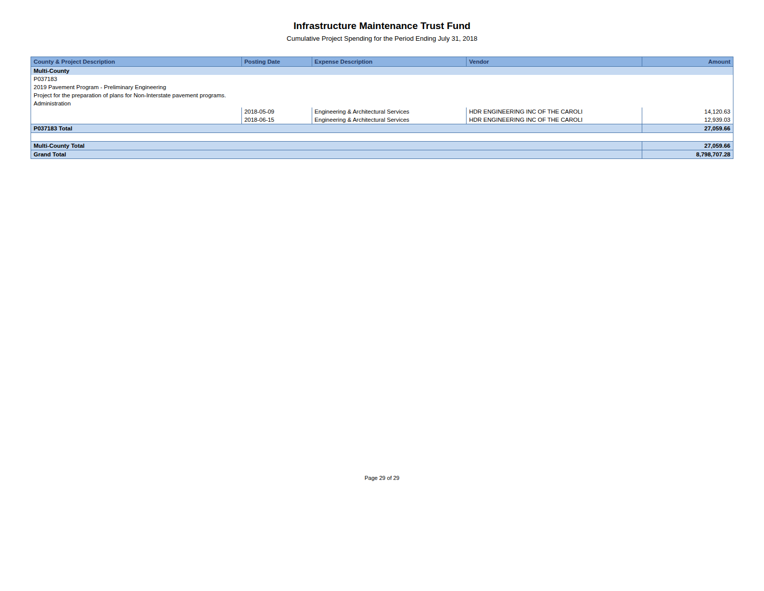Infrastructure Maintenance Trust Fund
Cumulative Project Spending for the Period Ending July 31, 2018
| County & Project Description | Posting Date | Expense Description | Vendor | Amount |
| --- | --- | --- | --- | --- |
| Multi-County |
| P037183 |
| 2019 Pavement Program - Preliminary Engineering |
| Project for the preparation of plans for Non-Interstate pavement programs. |
| Administration |
| | 2018-05-09 | Engineering & Architectural Services | HDR ENGINEERING INC OF THE CAROLI | 14,120.63 |
| | 2018-06-15 | Engineering & Architectural Services | HDR ENGINEERING INC OF THE CAROLI | 12,939.03 |
| P037183 Total | 27,059.66 |
| Multi-County Total | 27,059.66 |
| Grand Total | 8,798,707.28 |
Page 29 of 29